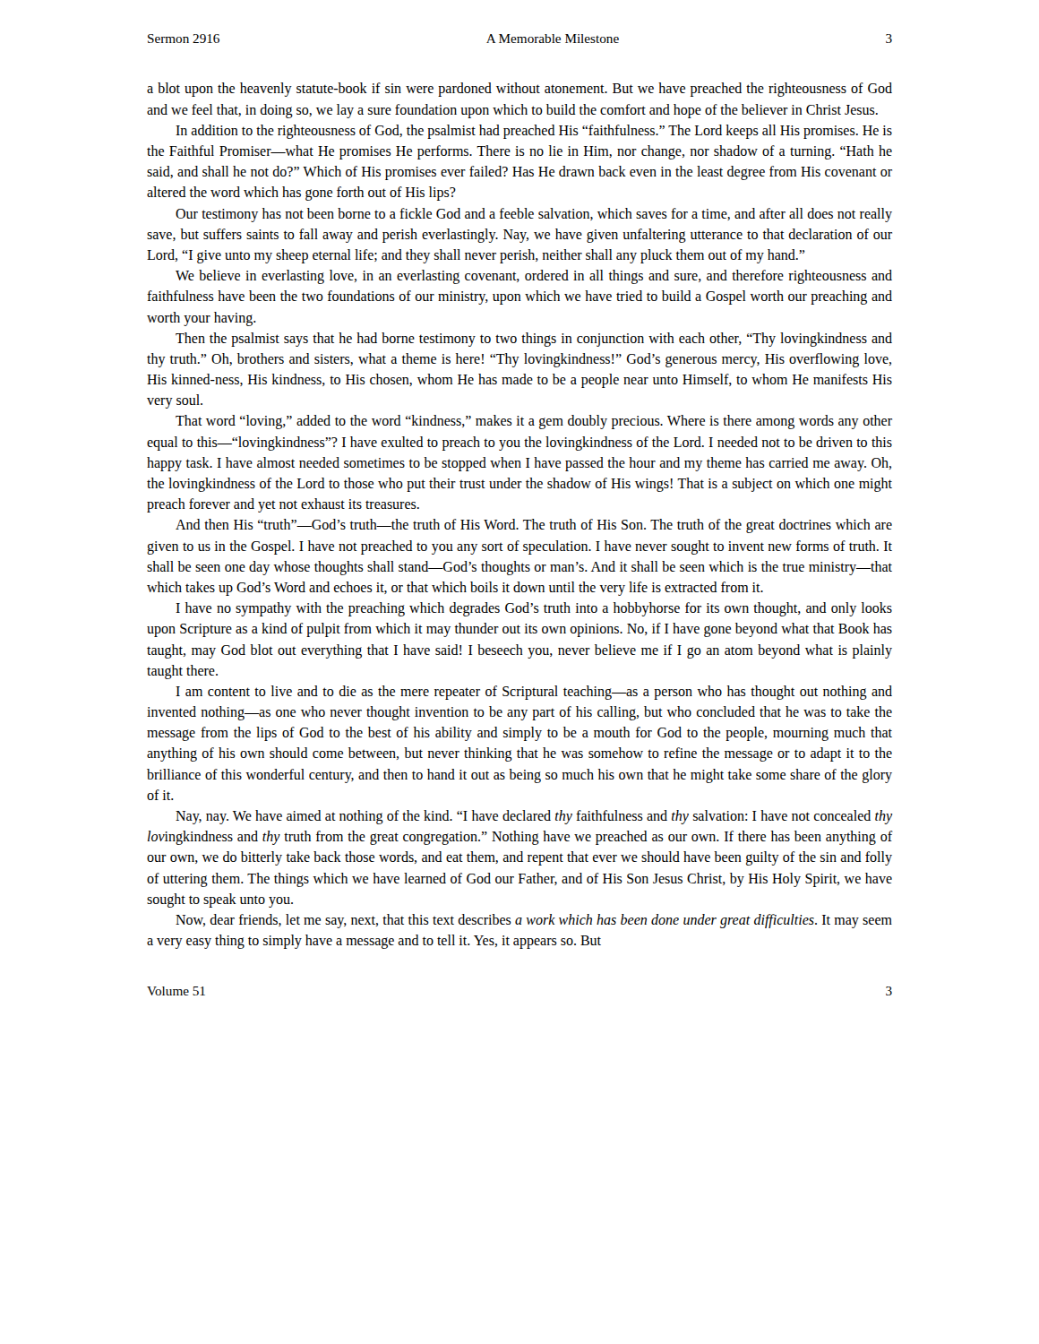Sermon 2916 A Memorable Milestone 3
a blot upon the heavenly statute-book if sin were pardoned without atonement. But we have preached the righteousness of God and we feel that, in doing so, we lay a sure foundation upon which to build the comfort and hope of the believer in Christ Jesus.
In addition to the righteousness of God, the psalmist had preached His “faithfulness.” The Lord keeps all His promises. He is the Faithful Promiser—what He promises He performs. There is no lie in Him, nor change, nor shadow of a turning. “Hath he said, and shall he not do?” Which of His promises ever failed? Has He drawn back even in the least degree from His covenant or altered the word which has gone forth out of His lips?
Our testimony has not been borne to a fickle God and a feeble salvation, which saves for a time, and after all does not really save, but suffers saints to fall away and perish everlastingly. Nay, we have given unfaltering utterance to that declaration of our Lord, “I give unto my sheep eternal life; and they shall never perish, neither shall any pluck them out of my hand.”
We believe in everlasting love, in an everlasting covenant, ordered in all things and sure, and therefore righteousness and faithfulness have been the two foundations of our ministry, upon which we have tried to build a Gospel worth our preaching and worth your having.
Then the psalmist says that he had borne testimony to two things in conjunction with each other, “Thy lovingkindness and thy truth.” Oh, brothers and sisters, what a theme is here! “Thy lovingkindness!” God’s generous mercy, His overflowing love, His kinned-ness, His kindness, to His chosen, whom He has made to be a people near unto Himself, to whom He manifests His very soul.
That word “loving,” added to the word “kindness,” makes it a gem doubly precious. Where is there among words any other equal to this—“lovingkindness”? I have exulted to preach to you the lovingkindness of the Lord. I needed not to be driven to this happy task. I have almost needed sometimes to be stopped when I have passed the hour and my theme has carried me away. Oh, the lovingkindness of the Lord to those who put their trust under the shadow of His wings! That is a subject on which one might preach forever and yet not exhaust its treasures.
And then His “truth”—God’s truth—the truth of His Word. The truth of His Son. The truth of the great doctrines which are given to us in the Gospel. I have not preached to you any sort of speculation. I have never sought to invent new forms of truth. It shall be seen one day whose thoughts shall stand—God’s thoughts or man’s. And it shall be seen which is the true ministry—that which takes up God’s Word and echoes it, or that which boils it down until the very life is extracted from it.
I have no sympathy with the preaching which degrades God’s truth into a hobbyhorse for its own thought, and only looks upon Scripture as a kind of pulpit from which it may thunder out its own opinions. No, if I have gone beyond what that Book has taught, may God blot out everything that I have said! I beseech you, never believe me if I go an atom beyond what is plainly taught there.
I am content to live and to die as the mere repeater of Scriptural teaching—as a person who has thought out nothing and invented nothing—as one who never thought invention to be any part of his calling, but who concluded that he was to take the message from the lips of God to the best of his ability and simply to be a mouth for God to the people, mourning much that anything of his own should come between, but never thinking that he was somehow to refine the message or to adapt it to the brilliance of this wonderful century, and then to hand it out as being so much his own that he might take some share of the glory of it.
Nay, nay. We have aimed at nothing of the kind. “I have declared thy faithfulness and thy salvation: I have not concealed thy lovingkindness and thy truth from the great congregation.” Nothing have we preached as our own. If there has been anything of our own, we do bitterly take back those words, and eat them, and repent that ever we should have been guilty of the sin and folly of uttering them. The things which we have learned of God our Father, and of His Son Jesus Christ, by His Holy Spirit, we have sought to speak unto you.
Now, dear friends, let me say, next, that this text describes a work which has been done under great difficulties. It may seem a very easy thing to simply have a message and to tell it. Yes, it appears so. But
Volume 51 3